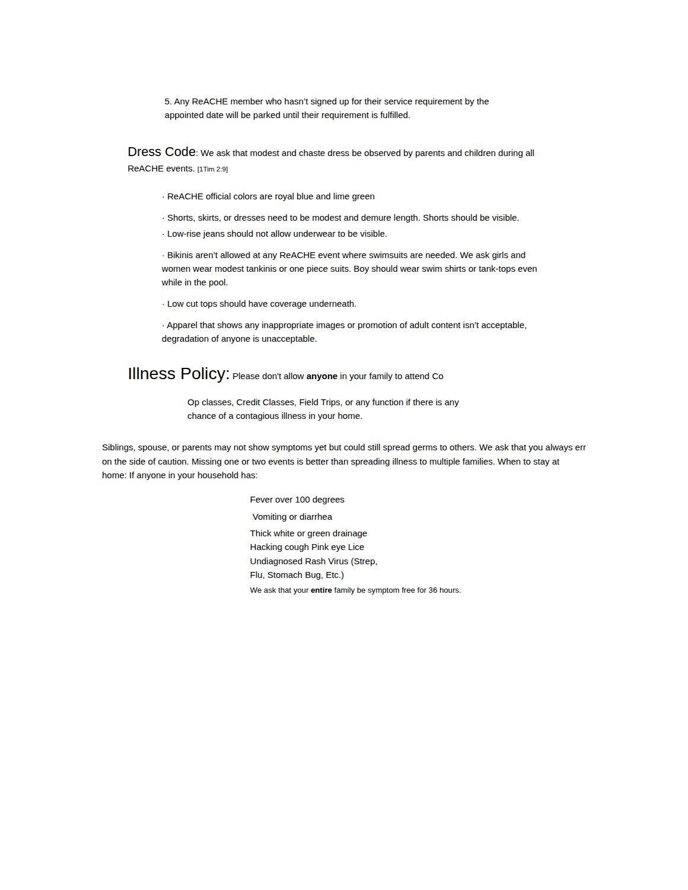5. Any ReACHE member who hasn’t signed up for their service requirement by the appointed date will be parked until their requirement is fulfilled.
Dress Code: We ask that modest and chaste dress be observed by parents and children during all ReACHE events. [1Tim 2:9]
· ReACHE official colors are royal blue and lime green
· Shorts, skirts, or dresses need to be modest and demure length. Shorts should be visible.
· Low-rise jeans should not allow underwear to be visible.
· Bikinis aren’t allowed at any ReACHE event where swimsuits are needed. We ask girls and women wear modest tankinis or one piece suits. Boy should wear swim shirts or tank-tops even while in the pool.
· Low cut tops should have coverage underneath.
· Apparel that shows any inappropriate images or promotion of adult content isn’t acceptable, degradation of anyone is unacceptable.
Illness Policy: Please don't allow anyone in your family to attend Co
Op classes, Credit Classes, Field Trips, or any function if there is any chance of a contagious illness in your home.
Siblings, spouse, or parents may not show symptoms yet but could still spread germs to others. We ask that you always err on the side of caution. Missing one or two events is better than spreading illness to multiple families. When to stay at home: If anyone in your household has:
Fever over 100 degrees
Vomiting or diarrhea
Thick white or green drainage
Hacking cough Pink eye Lice
Undiagnosed Rash Virus (Strep,
Flu, Stomach Bug, Etc.)
We ask that your entire family be symptom free for 36 hours.